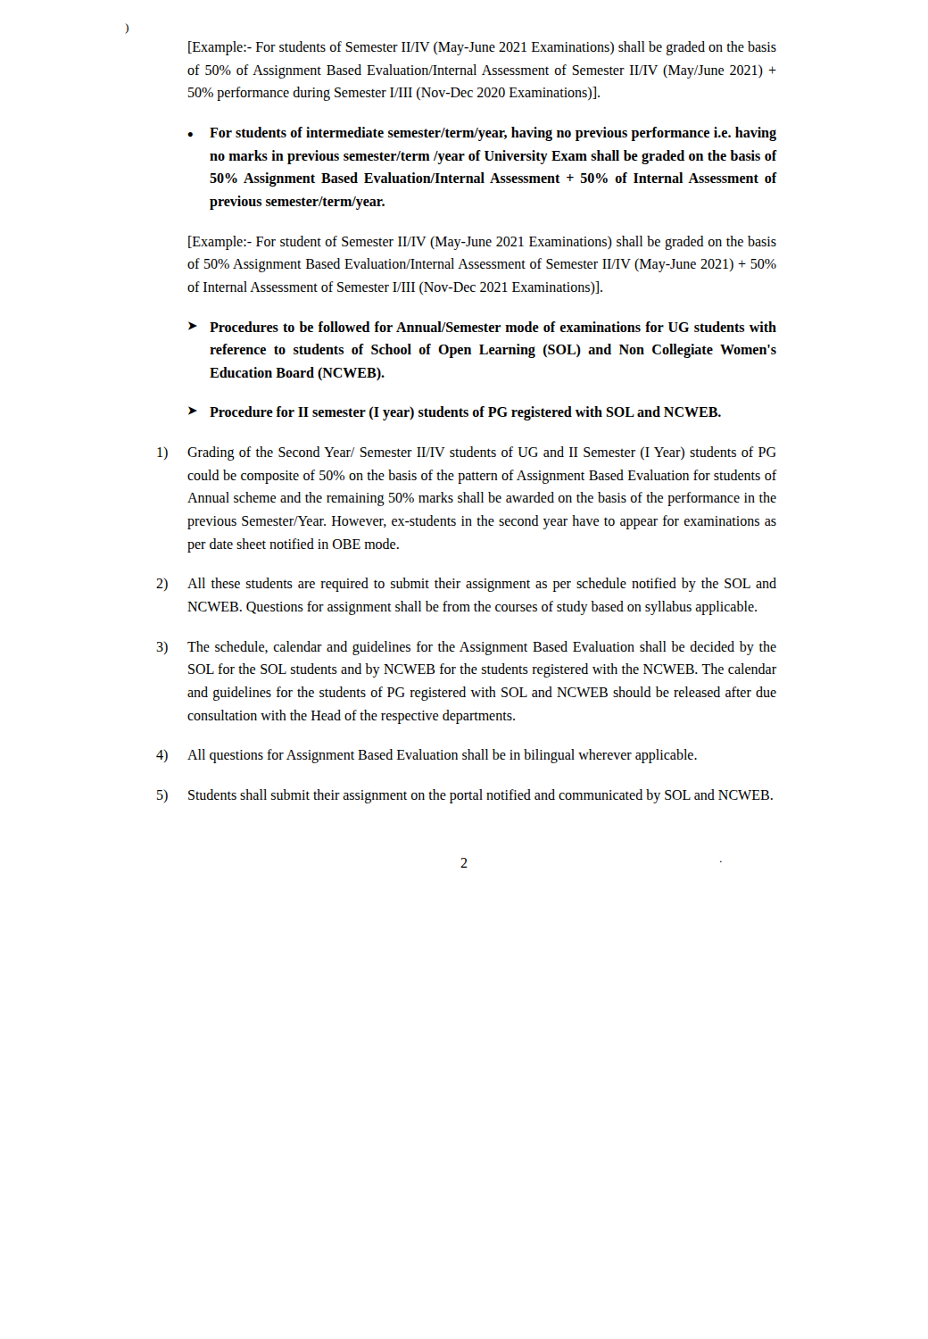)
[Example:- For students of Semester II/IV (May-June 2021 Examinations) shall be graded on the basis of 50% of Assignment Based Evaluation/Internal Assessment of Semester II/IV (May/June 2021) + 50% performance during Semester I/III (Nov-Dec 2020 Examinations)].
For students of intermediate semester/term/year, having no previous performance i.e. having no marks in previous semester/term /year of University Exam shall be graded on the basis of 50% Assignment Based Evaluation/Internal Assessment + 50% of Internal Assessment of previous semester/term/year.
[Example:- For student of Semester II/IV (May-June 2021 Examinations) shall be graded on the basis of 50% Assignment Based Evaluation/Internal Assessment of Semester II/IV (May-June 2021) + 50% of Internal Assessment of Semester I/III (Nov-Dec 2021 Examinations)].
Procedures to be followed for Annual/Semester mode of examinations for UG students with reference to students of School of Open Learning (SOL) and Non Collegiate Women's Education Board (NCWEB).
Procedure for II semester (I year) students of PG registered with SOL and NCWEB.
Grading of the Second Year/ Semester II/IV students of UG and II Semester (I Year) students of PG could be composite of 50% on the basis of the pattern of Assignment Based Evaluation for students of Annual scheme and the remaining 50% marks shall be awarded on the basis of the performance in the previous Semester/Year. However, ex-students in the second year have to appear for examinations as per date sheet notified in OBE mode.
All these students are required to submit their assignment as per schedule notified by the SOL and NCWEB. Questions for assignment shall be from the courses of study based on syllabus applicable.
The schedule, calendar and guidelines for the Assignment Based Evaluation shall be decided by the SOL for the SOL students and by NCWEB for the students registered with the NCWEB. The calendar and guidelines for the students of PG registered with SOL and NCWEB should be released after due consultation with the Head of the respective departments.
All questions for Assignment Based Evaluation shall be in bilingual wherever applicable.
Students shall submit their assignment on the portal notified and communicated by SOL and NCWEB.
2 ·